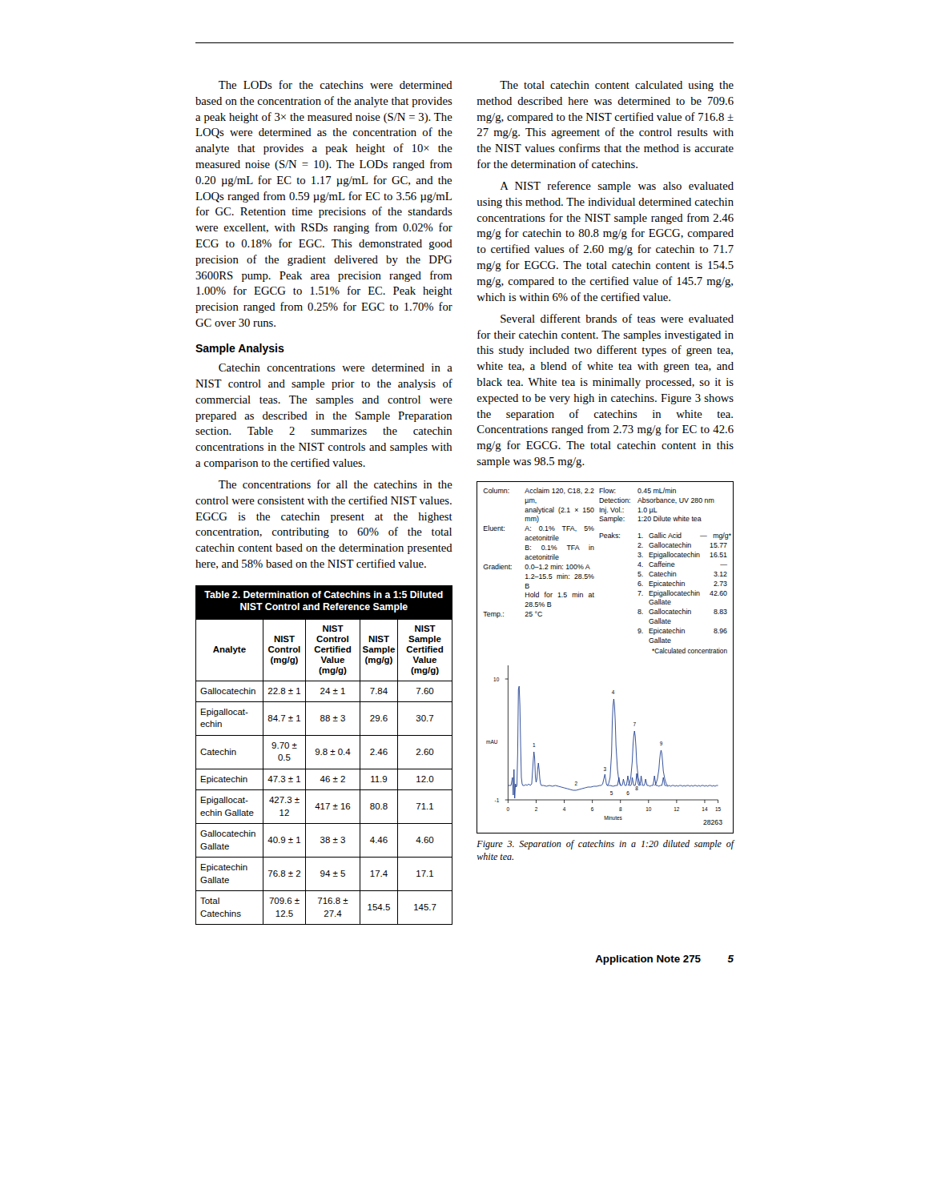The LODs for the catechins were determined based on the concentration of the analyte that provides a peak height of 3× the measured noise (S/N = 3). The LOQs were determined as the concentration of the analyte that provides a peak height of 10× the measured noise (S/N = 10). The LODs ranged from 0.20 µg/mL for EC to 1.17 µg/mL for GC, and the LOQs ranged from 0.59 µg/mL for EC to 3.56 µg/mL for GC. Retention time precisions of the standards were excellent, with RSDs ranging from 0.02% for ECG to 0.18% for EGC. This demonstrated good precision of the gradient delivered by the DPG 3600RS pump. Peak area precision ranged from 1.00% for EGCG to 1.51% for EC. Peak height precision ranged from 0.25% for EGC to 1.70% for GC over 30 runs.
Sample Analysis
Catechin concentrations were determined in a NIST control and sample prior to the analysis of commercial teas. The samples and control were prepared as described in the Sample Preparation section. Table 2 summarizes the catechin concentrations in the NIST controls and samples with a comparison to the certified values.
The concentrations for all the catechins in the control were consistent with the certified NIST values. EGCG is the catechin present at the highest concentration, contributing to 60% of the total catechin content based on the determination presented here, and 58% based on the NIST certified value.
Table 2. Determination of Catechins in a 1:5 Diluted NIST Control and Reference Sample
| Analyte | NIST Control (mg/g) | NIST Control Certified Value (mg/g) | NIST Sample (mg/g) | NIST Sample Certified Value (mg/g) |
| --- | --- | --- | --- | --- |
| Gallocatechin | 22.8 ± 1 | 24 ± 1 | 7.84 | 7.60 |
| Epigallocat- echin | 84.7 ± 1 | 88 ± 3 | 29.6 | 30.7 |
| Catechin | 9.70 ± 0.5 | 9.8 ± 0.4 | 2.46 | 2.60 |
| Epicatechin | 47.3 ± 1 | 46 ± 2 | 11.9 | 12.0 |
| Epigallocat- echin Gallate | 427.3 ± 12 | 417 ± 16 | 80.8 | 71.1 |
| Gallocatechin Gallate | 40.9 ± 1 | 38 ± 3 | 4.46 | 4.60 |
| Epicatechin Gallate | 76.8 ± 2 | 94 ± 5 | 17.4 | 17.1 |
| Total Catechins | 709.6 ± 12.5 | 716.8 ± 27.4 | 154.5 | 145.7 |
The total catechin content calculated using the method described here was determined to be 709.6 mg/g, compared to the NIST certified value of 716.8 ± 27 mg/g. This agreement of the control results with the NIST values confirms that the method is accurate for the determination of catechins.
A NIST reference sample was also evaluated using this method. The individual determined catechin concentrations for the NIST sample ranged from 2.46 mg/g for catechin to 80.8 mg/g for EGCG, compared to certified values of 2.60 mg/g for catechin to 71.7 mg/g for EGCG. The total catechin content is 154.5 mg/g, compared to the certified value of 145.7 mg/g, which is within 6% of the certified value.
Several different brands of teas were evaluated for their catechin content. The samples investigated in this study included two different types of green tea, white tea, a blend of white tea with green tea, and black tea. White tea is minimally processed, so it is expected to be very high in catechins. Figure 3 shows the separation of catechins in white tea. Concentrations ranged from 2.73 mg/g for EC to 42.6 mg/g for EGCG. The total catechin content in this sample was 98.5 mg/g.
Column:
Acclaim 120, C18, 2.2 µm,
analytical (2.1 × 150 mm)
Eluent:
A: 0.1% TFA, 5% acetonitrile
B: 0.1% TFA in acetonitrile
Gradient:
0.0–1.2 min: 100% A
1.2–15.5 min: 28.5% B
Hold for 1.5 min at 28.5% B
Temp.:
25 °C
Flow:
0.45 mL/min
Detection:
Absorbance, UV 280 nm
Inj. Vol.:
1.0 µL
Sample:
1:20 Dilute white tea
Peaks:
1.
Gallic Acid
— mg/g*
2.
Gallocatechin
15.77
3.
Epigallocatechin
16.51
4.
Caffeine
—
5.
Catechin
3.12
6.
Epicatechin
2.73
7.
Epigallocatechin Gallate
42.60
8.
Gallocatechin Gallate
8.83
9.
Epicatechin Gallate
8.96
*Calculated concentration
10 -1 mAU 0 2 4 6 8 10 12 14 15 Minutes 4 7 9 1 2 3 5 6 8
28263
Figure 3. Separation of catechins in a 1:20 diluted sample of white tea.
Application Note 2755